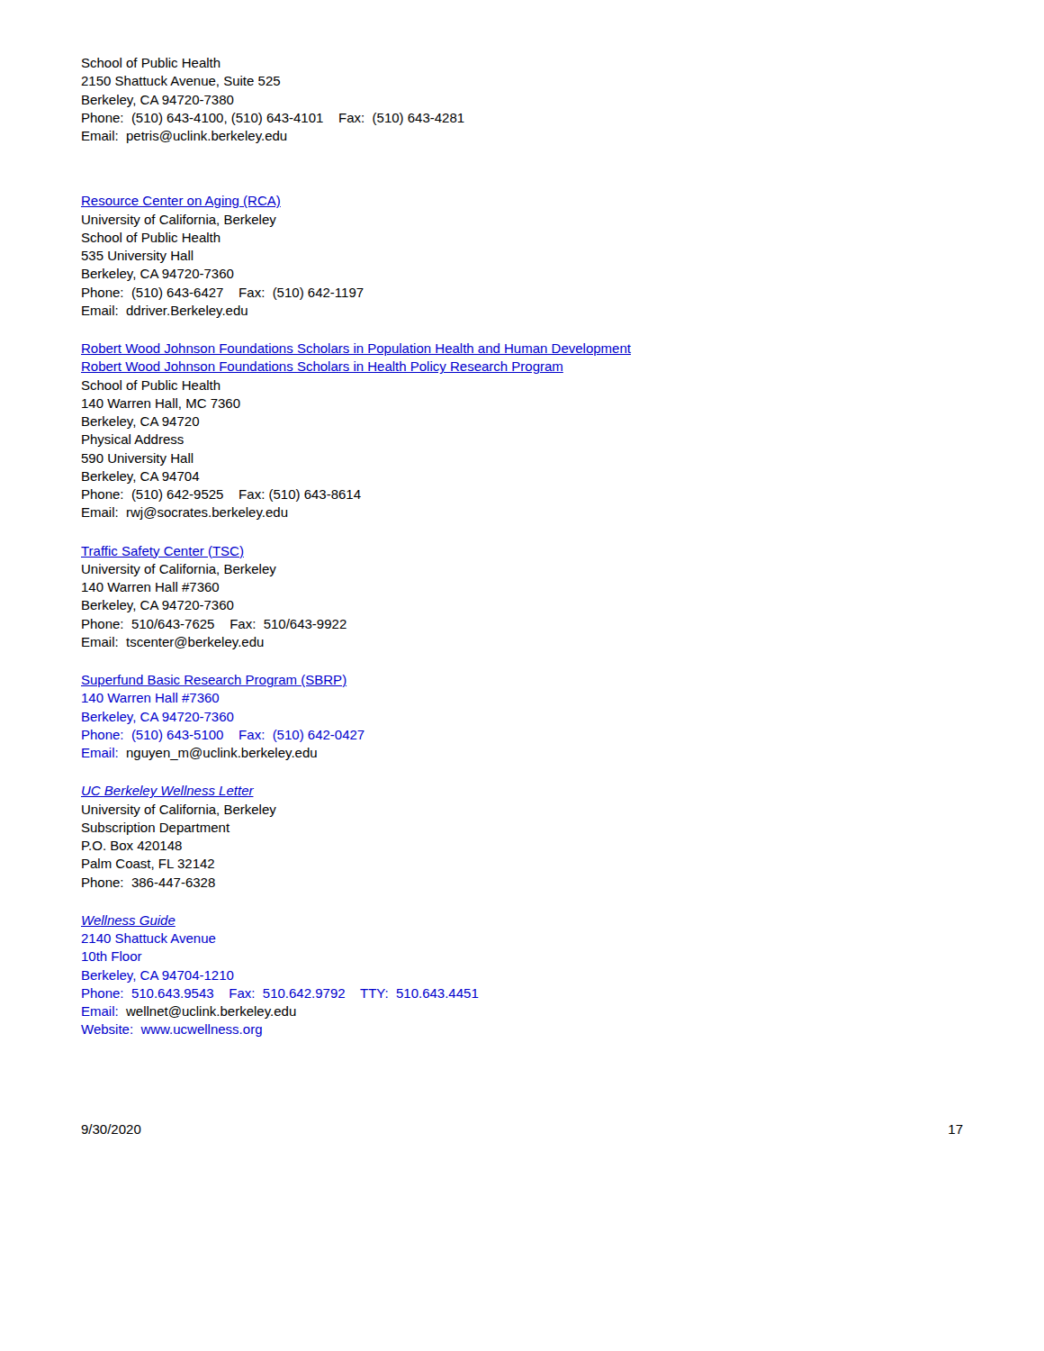School of Public Health
2150 Shattuck Avenue, Suite 525
Berkeley, CA 94720-7380
Phone: (510) 643-4100, (510) 643-4101 Fax: (510) 643-4281
Email: petris@uclink.berkeley.edu
Resource Center on Aging (RCA)
University of California, Berkeley
School of Public Health
535 University Hall
Berkeley, CA 94720-7360
Phone: (510) 643-6427 Fax: (510) 642-1197
Email: ddriver.Berkeley.edu
Robert Wood Johnson Foundations Scholars in Population Health and Human Development
Robert Wood Johnson Foundations Scholars in Health Policy Research Program
School of Public Health
140 Warren Hall, MC 7360
Berkeley, CA 94720
Physical Address
590 University Hall
Berkeley, CA 94704
Phone: (510) 642-9525 Fax: (510) 643-8614
Email: rwj@socrates.berkeley.edu
Traffic Safety Center (TSC)
University of California, Berkeley
140 Warren Hall #7360
Berkeley, CA 94720-7360
Phone: 510/643-7625 Fax: 510/643-9922
Email: tscenter@berkeley.edu
Superfund Basic Research Program (SBRP)
140 Warren Hall #7360
Berkeley, CA 94720-7360
Phone: (510) 643-5100 Fax: (510) 642-0427
Email: nguyen_m@uclink.berkeley.edu
UC Berkeley Wellness Letter
University of California, Berkeley
Subscription Department
P.O. Box 420148
Palm Coast, FL 32142
Phone: 386-447-6328
Wellness Guide
2140 Shattuck Avenue
10th Floor
Berkeley, CA 94704-1210
Phone: 510.643.9543 Fax: 510.642.9792 TTY: 510.643.4451
Email: wellnet@uclink.berkeley.edu
Website: www.ucwellness.org
9/30/2020 17